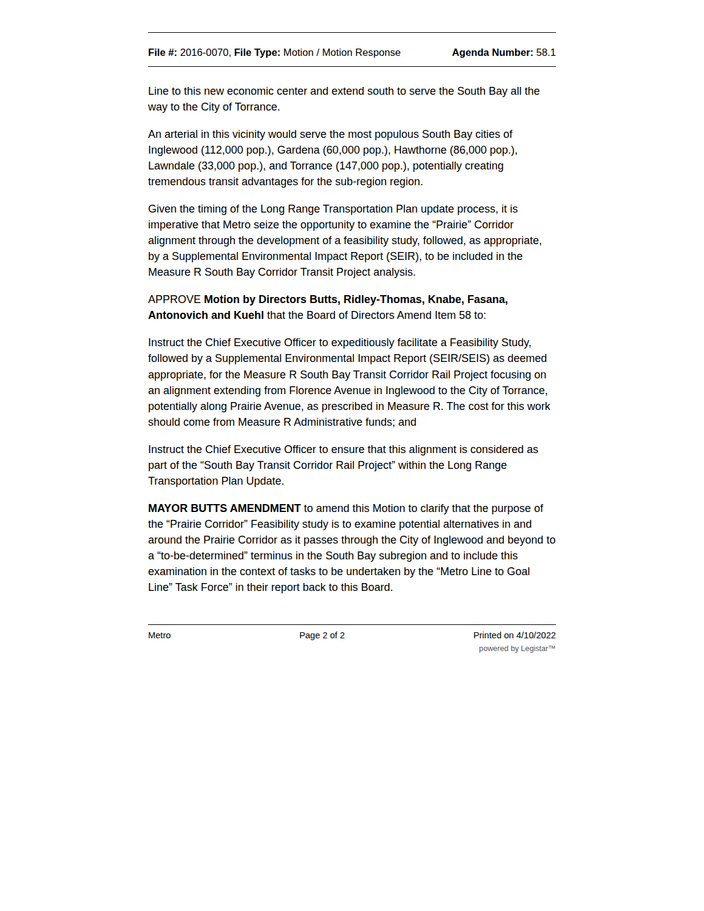File #: 2016-0070, File Type: Motion / Motion Response
Agenda Number: 58.1
Line to this new economic center and extend south to serve the South Bay all the way to the City of Torrance.
An arterial in this vicinity would serve the most populous South Bay cities of Inglewood (112,000 pop.), Gardena (60,000 pop.), Hawthorne (86,000 pop.), Lawndale (33,000 pop.), and Torrance (147,000 pop.), potentially creating tremendous transit advantages for the sub-region region.
Given the timing of the Long Range Transportation Plan update process, it is imperative that Metro seize the opportunity to examine the “Prairie” Corridor alignment through the development of a feasibility study, followed, as appropriate, by a Supplemental Environmental Impact Report (SEIR), to be included in the Measure R South Bay Corridor Transit Project analysis.
APPROVE Motion by Directors Butts, Ridley-Thomas, Knabe, Fasana, Antonovich and Kuehl that the Board of Directors Amend Item 58 to:
Instruct the Chief Executive Officer to expeditiously facilitate a Feasibility Study, followed by a Supplemental Environmental Impact Report (SEIR/SEIS) as deemed appropriate, for the Measure R South Bay Transit Corridor Rail Project focusing on an alignment extending from Florence Avenue in Inglewood to the City of Torrance, potentially along Prairie Avenue, as prescribed in Measure R. The cost for this work should come from Measure R Administrative funds; and
Instruct the Chief Executive Officer to ensure that this alignment is considered as part of the “South Bay Transit Corridor Rail Project” within the Long Range Transportation Plan Update.
MAYOR BUTTS AMENDMENT to amend this Motion to clarify that the purpose of the “Prairie Corridor” Feasibility study is to examine potential alternatives in and around the Prairie Corridor as it passes through the City of Inglewood and beyond to a “to-be-determined” terminus in the South Bay subregion and to include this examination in the context of tasks to be undertaken by the “Metro Line to Goal Line” Task Force” in their report back to this Board.
Metro
Page 2 of 2
Printed on 4/10/2022
powered by Legistar™